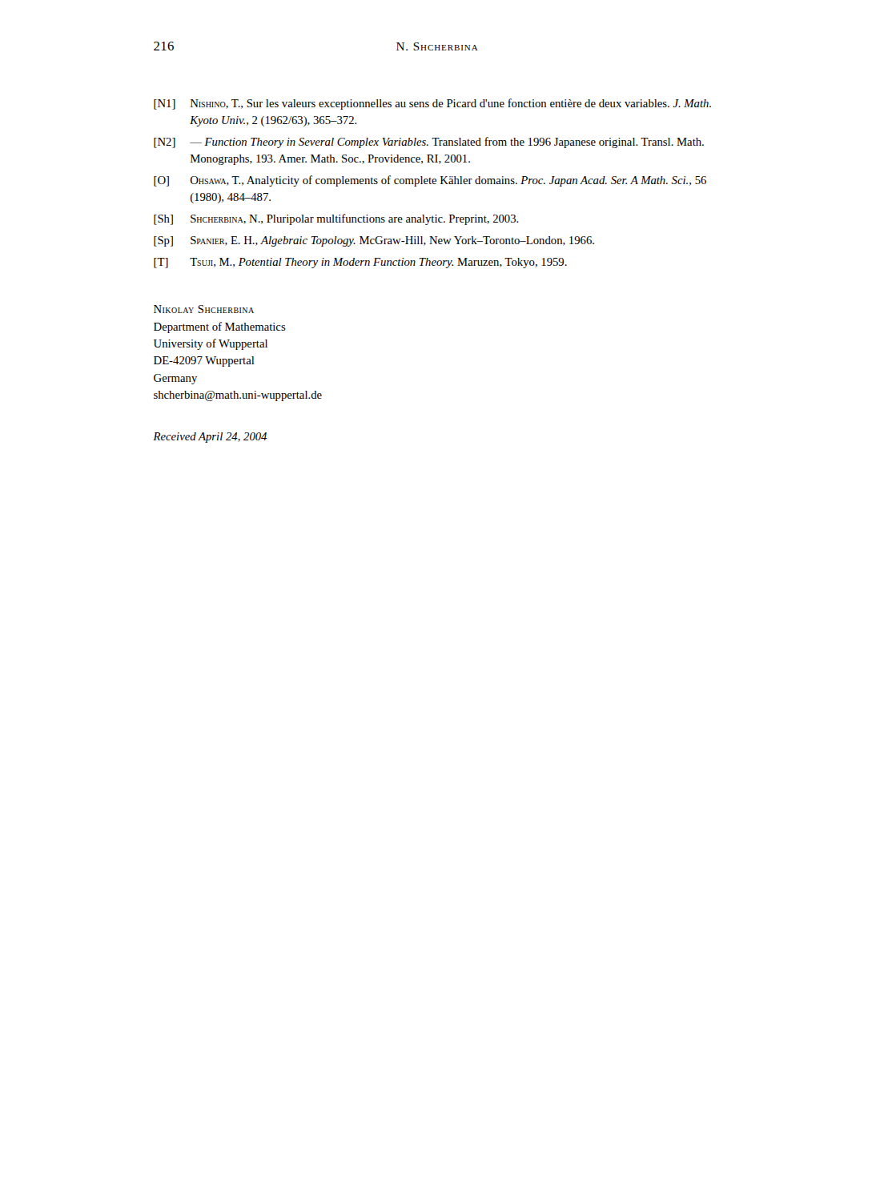216
N. Shcherbina
[N1] Nishino, T., Sur les valeurs exceptionnelles au sens de Picard d'une fonction entière de deux variables. J. Math. Kyoto Univ., 2 (1962/63), 365–372.
[N2] — Function Theory in Several Complex Variables. Translated from the 1996 Japanese original. Transl. Math. Monographs, 193. Amer. Math. Soc., Providence, RI, 2001.
[O] Ohsawa, T., Analyticity of complements of complete Kähler domains. Proc. Japan Acad. Ser. A Math. Sci., 56 (1980), 484–487.
[Sh] Shcherbina, N., Pluripolar multifunctions are analytic. Preprint, 2003.
[Sp] Spanier, E. H., Algebraic Topology. McGraw-Hill, New York–Toronto–London, 1966.
[T] Tsuji, M., Potential Theory in Modern Function Theory. Maruzen, Tokyo, 1959.
Nikolay Shcherbina
Department of Mathematics
University of Wuppertal
DE-42097 Wuppertal
Germany
shcherbina@math.uni-wuppertal.de
Received April 24, 2004